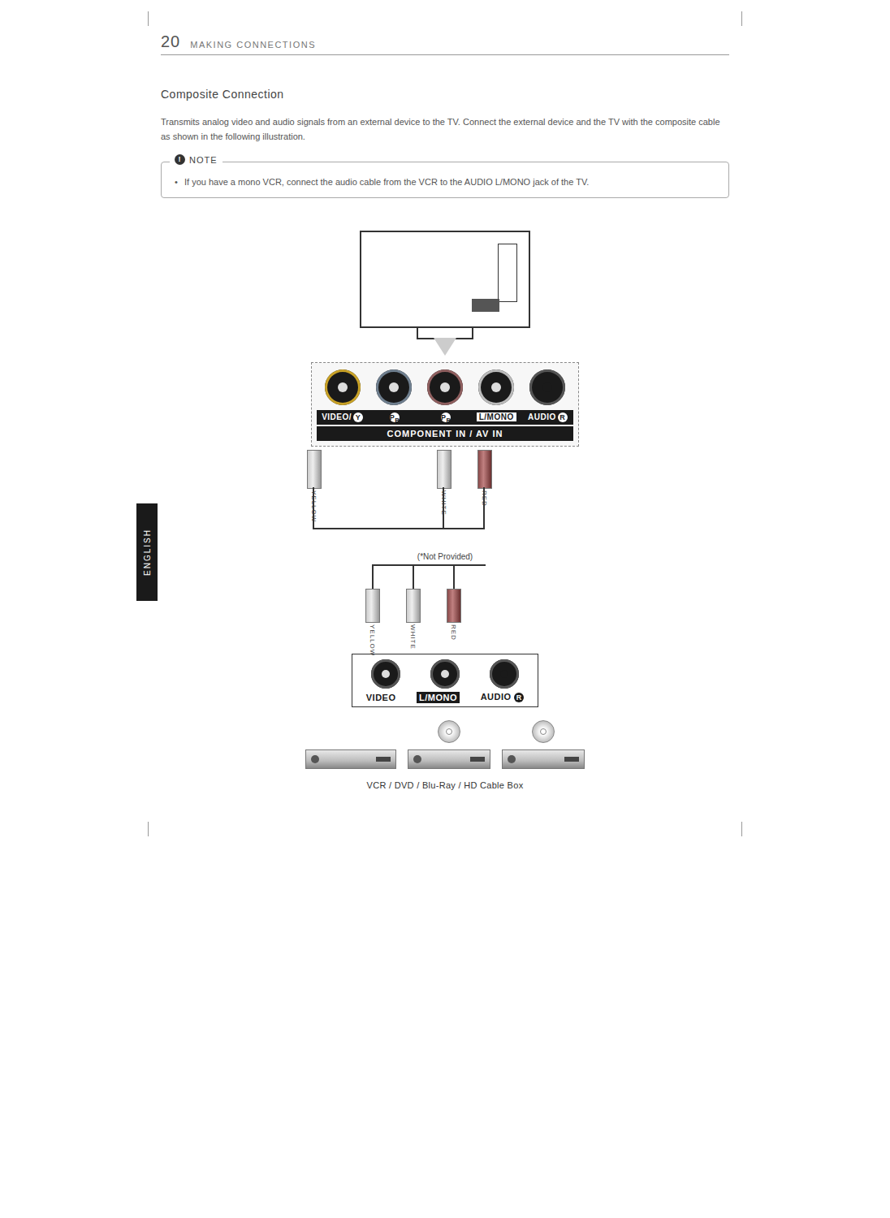ENGLISH
20 Making Connections
Composite Connection
Transmits analog video and audio signals from an external device to the TV. Connect the external device and the TV with the composite cable as shown in the following illustration.
! NOTE
If you have a mono VCR, connect the audio cable from the VCR to the AUDIO L/MONO jack of the TV.
VIDEO/Y PB PR L/MONO AUDIOR
COMPONENT IN / AV IN
YELLOW
WHITE
RED
(*Not Provided)
YELLOW
WHITE
RED
VIDEO L/MONO AUDIO R
VCR / DVD / Blu-Ray / HD Cable Box